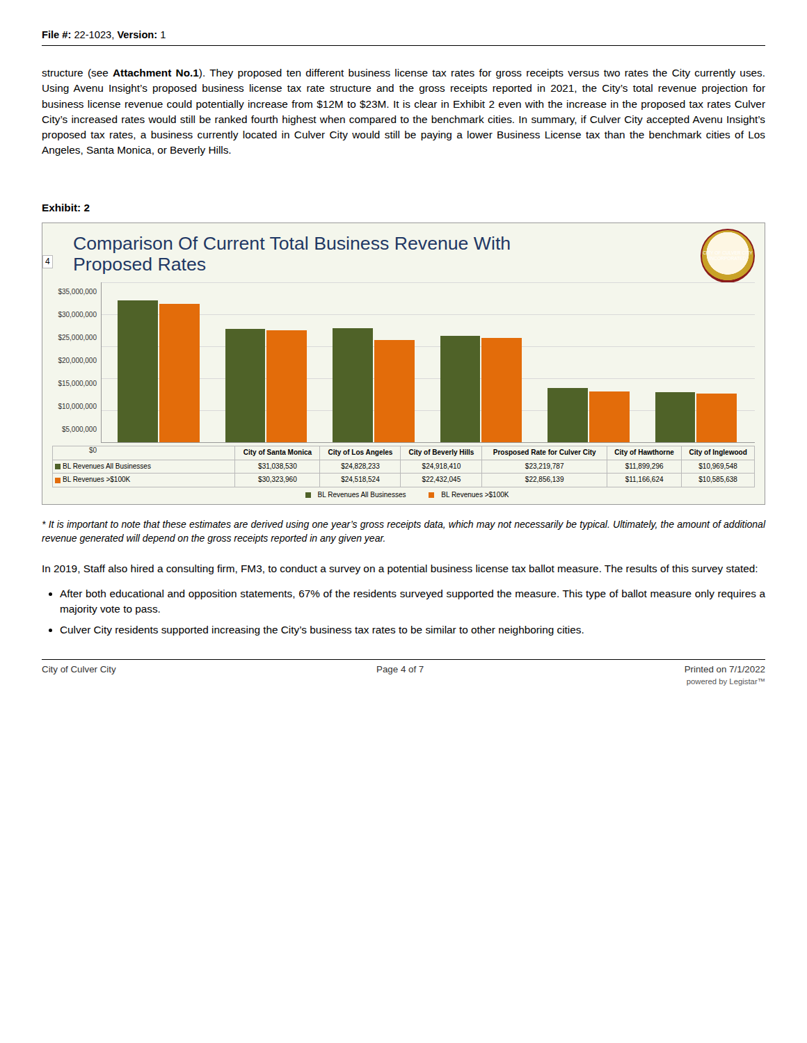File #: 22-1023, Version: 1
structure (see Attachment No.1). They proposed ten different business license tax rates for gross receipts versus two rates the City currently uses. Using Avenu Insight’s proposed business license tax rate structure and the gross receipts reported in 2021, the City’s total revenue projection for business license revenue could potentially increase from $12M to $23M. It is clear in Exhibit 2 even with the increase in the proposed tax rates Culver City’s increased rates would still be ranked fourth highest when compared to the benchmark cities. In summary, if Culver City accepted Avenu Insight’s proposed tax rates, a business currently located in Culver City would still be paying a lower Business License tax than the benchmark cities of Los Angeles, Santa Monica, or Beverly Hills.
Exhibit: 2
CITY OF CULVER CITY
INCORPORATED
4
Comparison Of Current Total Business Revenue With Proposed Rates
$35,000,000
$30,000,000
$25,000,000
$20,000,000
$15,000,000
$10,000,000
$5,000,000
$0
| | City of Santa Monica | City of Los Angeles | City of Beverly Hills | Prosposed Rate for Culver City | City of Hawthorne | City of Inglewood |
| --- | --- | --- | --- | --- | --- | --- |
| BL Revenues All Businesses | $31,038,530 | $24,828,233 | $24,918,410 | $23,219,787 | $11,899,296 | $10,969,548 |
| BL Revenues >$100K | $30,323,960 | $24,518,524 | $22,432,045 | $22,856,139 | $11,166,624 | $10,585,638 |
BL Revenues All Businesses BL Revenues >$100K
* It is important to note that these estimates are derived using one year’s gross receipts data, which may not necessarily be typical. Ultimately, the amount of additional revenue generated will depend on the gross receipts reported in any given year.
In 2019, Staff also hired a consulting firm, FM3, to conduct a survey on a potential business license tax ballot measure. The results of this survey stated:
After both educational and opposition statements, 67% of the residents surveyed supported the measure. This type of ballot measure only requires a majority vote to pass.
Culver City residents supported increasing the City’s business tax rates to be similar to other neighboring cities.
City of Culver City
Page 4 of 7
Printed on 7/1/2022
powered by Legistar™